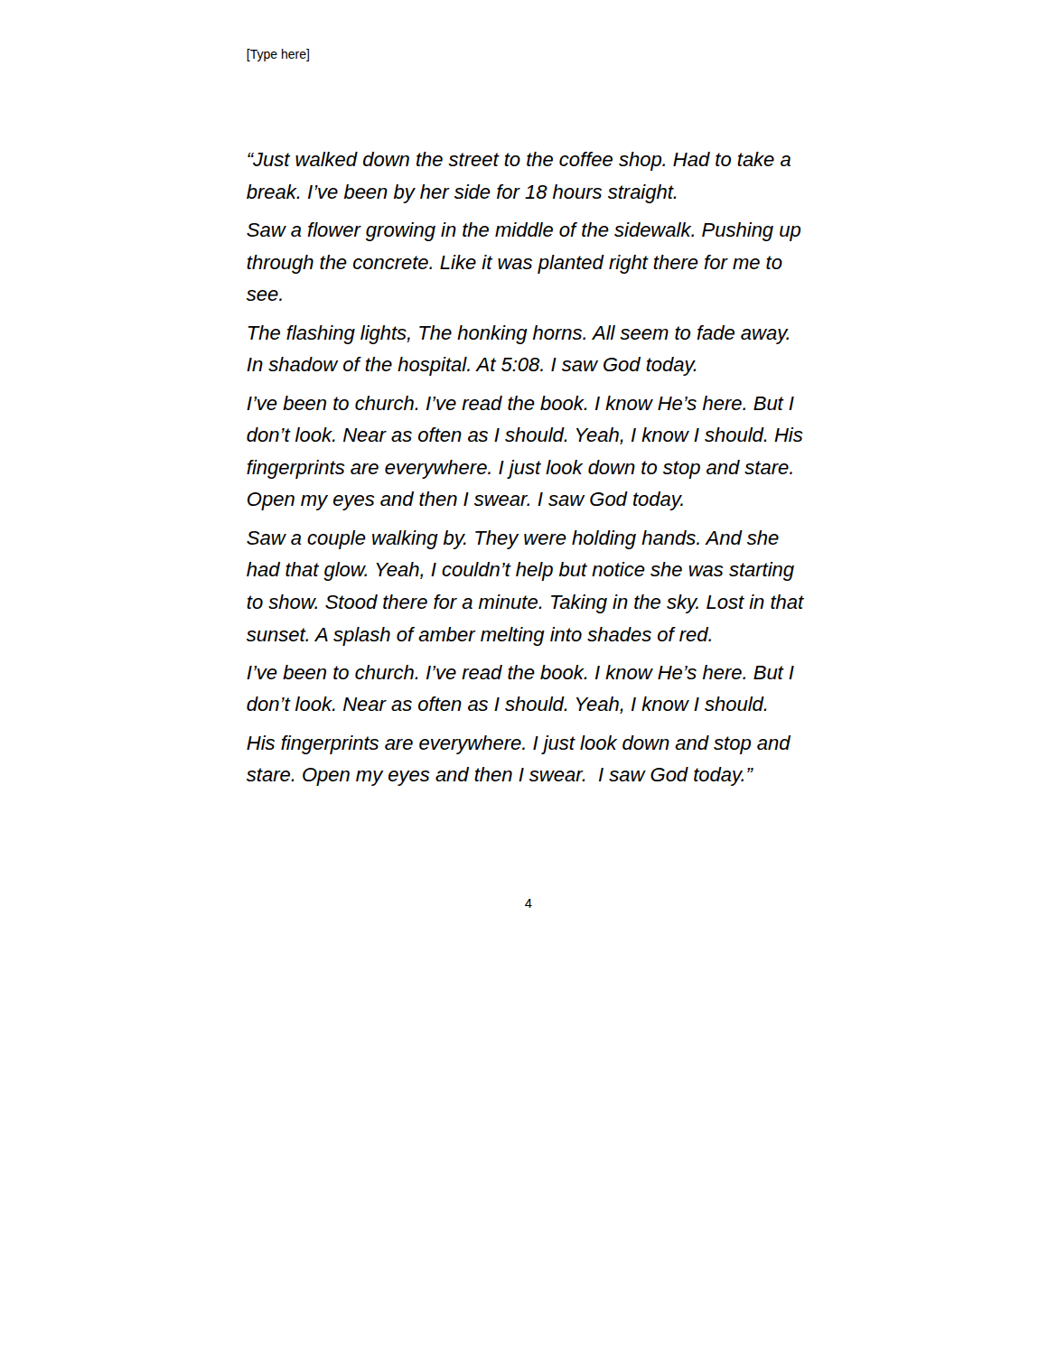[Type here]
“Just walked down the street to the coffee shop. Had to take a break. I’ve been by her side for 18 hours straight.
Saw a flower growing in the middle of the sidewalk. Pushing up through the concrete. Like it was planted right there for me to see.
The flashing lights, The honking horns. All seem to fade away. In shadow of the hospital. At 5:08. I saw God today.
I’ve been to church. I’ve read the book. I know He’s here. But I don’t look. Near as often as I should. Yeah, I know I should. His fingerprints are everywhere. I just look down to stop and stare. Open my eyes and then I swear. I saw God today.
Saw a couple walking by. They were holding hands. And she had that glow. Yeah, I couldn’t help but notice she was starting to show. Stood there for a minute. Taking in the sky. Lost in that sunset. A splash of amber melting into shades of red.
I’ve been to church. I’ve read the book. I know He’s here. But I don’t look. Near as often as I should. Yeah, I know I should.
His fingerprints are everywhere. I just look down and stop and stare. Open my eyes and then I swear. I saw God today.”
4